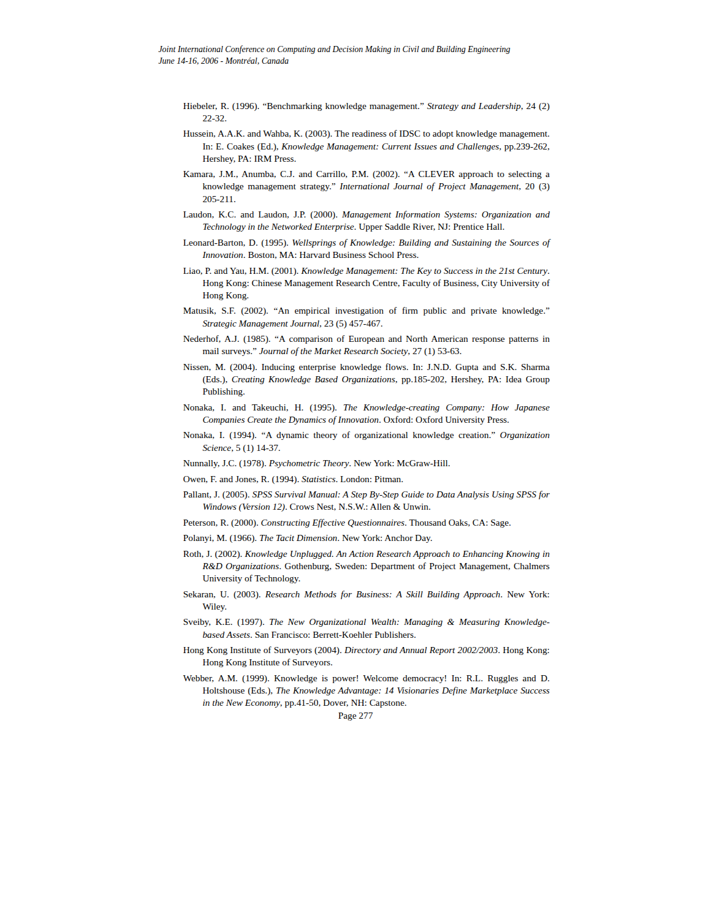Joint International Conference on Computing and Decision Making in Civil and Building Engineering
June 14-16, 2006 - Montréal, Canada
Hiebeler, R. (1996). “Benchmarking knowledge management.” Strategy and Leadership, 24 (2) 22-32.
Hussein, A.A.K. and Wahba, K. (2003). The readiness of IDSC to adopt knowledge management. In: E. Coakes (Ed.), Knowledge Management: Current Issues and Challenges, pp.239-262, Hershey, PA: IRM Press.
Kamara, J.M., Anumba, C.J. and Carrillo, P.M. (2002). “A CLEVER approach to selecting a knowledge management strategy.” International Journal of Project Management, 20 (3) 205-211.
Laudon, K.C. and Laudon, J.P. (2000). Management Information Systems: Organization and Technology in the Networked Enterprise. Upper Saddle River, NJ: Prentice Hall.
Leonard-Barton, D. (1995). Wellsprings of Knowledge: Building and Sustaining the Sources of Innovation. Boston, MA: Harvard Business School Press.
Liao, P. and Yau, H.M. (2001). Knowledge Management: The Key to Success in the 21st Century. Hong Kong: Chinese Management Research Centre, Faculty of Business, City University of Hong Kong.
Matusik, S.F. (2002). “An empirical investigation of firm public and private knowledge.” Strategic Management Journal, 23 (5) 457-467.
Nederhof, A.J. (1985). “A comparison of European and North American response patterns in mail surveys.” Journal of the Market Research Society, 27 (1) 53-63.
Nissen, M. (2004). Inducing enterprise knowledge flows. In: J.N.D. Gupta and S.K. Sharma (Eds.), Creating Knowledge Based Organizations, pp.185-202, Hershey, PA: Idea Group Publishing.
Nonaka, I. and Takeuchi, H. (1995). The Knowledge-creating Company: How Japanese Companies Create the Dynamics of Innovation. Oxford: Oxford University Press.
Nonaka, I. (1994). “A dynamic theory of organizational knowledge creation.” Organization Science, 5 (1) 14-37.
Nunnally, J.C. (1978). Psychometric Theory. New York: McGraw-Hill.
Owen, F. and Jones, R. (1994). Statistics. London: Pitman.
Pallant, J. (2005). SPSS Survival Manual: A Step By-Step Guide to Data Analysis Using SPSS for Windows (Version 12). Crows Nest, N.S.W.: Allen & Unwin.
Peterson, R. (2000). Constructing Effective Questionnaires. Thousand Oaks, CA: Sage.
Polanyi, M. (1966). The Tacit Dimension. New York: Anchor Day.
Roth, J. (2002). Knowledge Unplugged. An Action Research Approach to Enhancing Knowing in R&D Organizations. Gothenburg, Sweden: Department of Project Management, Chalmers University of Technology.
Sekaran, U. (2003). Research Methods for Business: A Skill Building Approach. New York: Wiley.
Sveiby, K.E. (1997). The New Organizational Wealth: Managing & Measuring Knowledge-based Assets. San Francisco: Berrett-Koehler Publishers.
Hong Kong Institute of Surveyors (2004). Directory and Annual Report 2002/2003. Hong Kong: Hong Kong Institute of Surveyors.
Webber, A.M. (1999). Knowledge is power! Welcome democracy! In: R.L. Ruggles and D. Holtshouse (Eds.), The Knowledge Advantage: 14 Visionaries Define Marketplace Success in the New Economy, pp.41-50, Dover, NH: Capstone.
Page 277